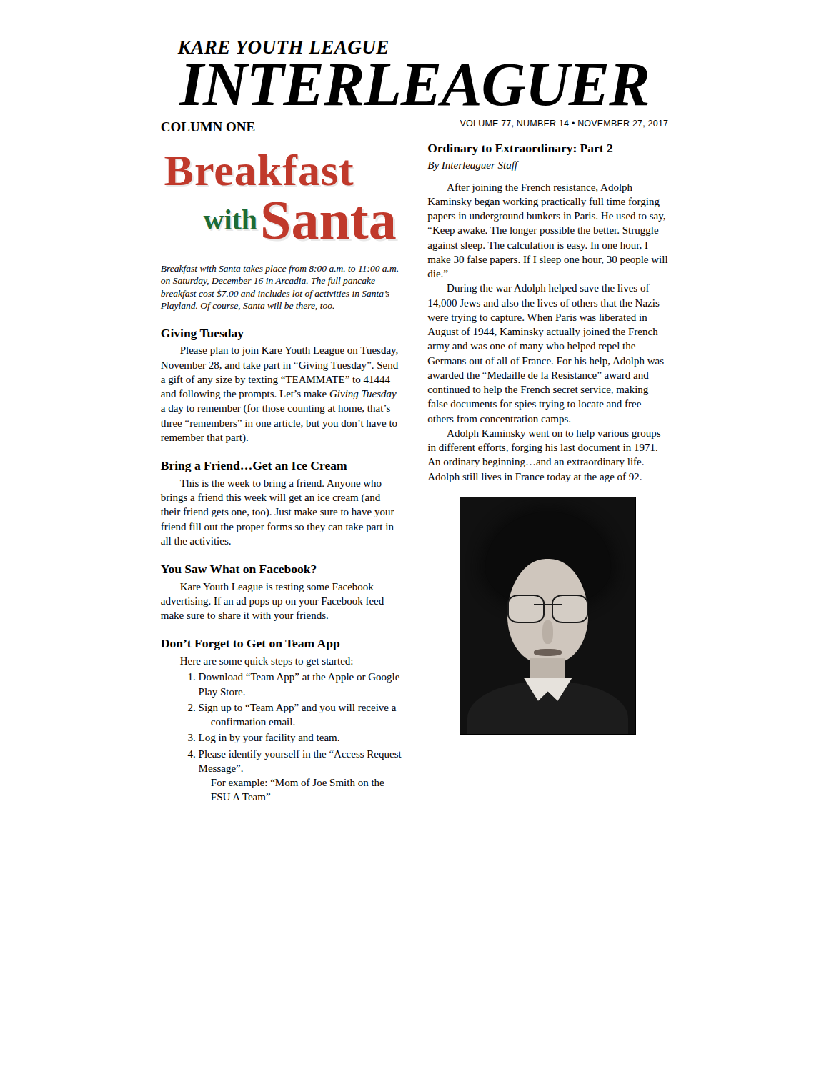KARE YOUTH LEAGUE
INTERLEAGUER
COLUMN ONE
Breakfast with Santa
Breakfast with Santa takes place from 8:00 a.m. to 11:00 a.m. on Saturday, December 16 in Arcadia. The full pancake breakfast cost $7.00 and includes lot of activities in Santa’s Playland. Of course, Santa will be there, too.
Giving Tuesday
Please plan to join Kare Youth League on Tuesday, November 28, and take part in “Giving Tuesday”. Send a gift of any size by texting “TEAMMATE” to 41444 and following the prompts. Let’s make Giving Tuesday a day to remember (for those counting at home, that’s three “remembers” in one article, but you don’t have to remember that part).
Bring a Friend…Get an Ice Cream
This is the week to bring a friend. Anyone who brings a friend this week will get an ice cream (and their friend gets one, too). Just make sure to have your friend fill out the proper forms so they can take part in all the activities.
You Saw What on Facebook?
Kare Youth League is testing some Facebook advertising. If an ad pops up on your Facebook feed make sure to share it with your friends.
Don’t Forget to Get on Team App
Here are some quick steps to get started:
Download “Team App” at the Apple or Google Play Store.
Sign up to “Team App” and you will receive a confirmation email.
Log in by your facility and team.
Please identify yourself in the “Access Request Message”. For example: “Mom of Joe Smith on the FSU A Team”
VOLUME 77, NUMBER 14 • NOVEMBER 27, 2017
Ordinary to Extraordinary: Part 2
By Interleaguer Staff
After joining the French resistance, Adolph Kaminsky began working practically full time forging papers in underground bunkers in Paris. He used to say, “Keep awake. The longer possible the better. Struggle against sleep. The calculation is easy. In one hour, I make 30 false papers. If I sleep one hour, 30 people will die.”
During the war Adolph helped save the lives of 14,000 Jews and also the lives of others that the Nazis were trying to capture. When Paris was liberated in August of 1944, Kaminsky actually joined the French army and was one of many who helped repel the Germans out of all of France. For his help, Adolph was awarded the “Medaille de la Resistance” award and continued to help the French secret service, making false documents for spies trying to locate and free others from concentration camps.
Adolph Kaminsky went on to help various groups in different efforts, forging his last document in 1971. An ordinary beginning…and an extraordinary life. Adolph still lives in France today at the age of 92.